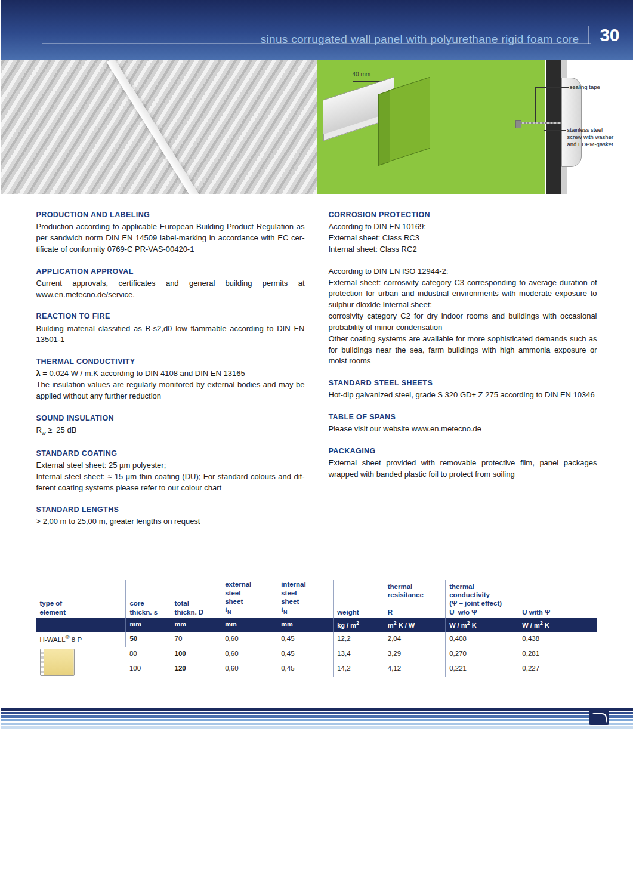sinus corrugated wall panel with polyurethane rigid foam core
30
40 mm
sealing tape
stainless steel
screw with washer
and EDPM-gasket
PRODUCTION AND LABELING
Production according to applicable European Building Product Regulation as per sandwich norm DIN EN 14509 label-marking in accordance with EC certificate of conformity 0769-C PR-VAS-00420-1
APPLICATION APPROVAL
Current approvals, certificates and general building permits at www.en.metecno.de/service.
REACTION TO FIRE
Building material classified as B-s2,d0 low flammable according to DIN EN 13501-1
THERMAL CONDUCTIVITY
λ = 0.024 W / m.K according to DIN 4108 and DIN EN 13165
The insulation values are regularly monitored by external bodies and may be applied without any further reduction
SOUND INSULATION
Rw ≥ 25 dB
STANDARD COATING
External steel sheet: 25 µm polyester;
Internal steel sheet: ≈ 15 µm thin coating (DU); For standard colours and different coating systems please refer to our colour chart
STANDARD LENGTHS
> 2,00 m to 25,00 m, greater lengths on request
CORROSION PROTECTION
According to DIN EN 10169:
External sheet: Class RC3
Internal sheet: Class RC2
According to DIN EN ISO 12944-2:
External sheet: corrosivity category C3 corresponding to average duration of protection for urban and industrial environments with moderate exposure to sulphur dioxide Internal sheet:
corrosivity category C2 for dry indoor rooms and buildings with occasional probability of minor condensation
Other coating systems are available for more sophisticated demands such as for buildings near the sea, farm buildings with high ammonia exposure or moist rooms
STANDARD STEEL SHEETS
Hot-dip galvanized steel, grade S 320 GD+ Z 275 according to DIN EN 10346
TABLE OF SPANS
Please visit our website www.en.metecno.de
PACKAGING
External sheet provided with removable protective film, panel packages wrapped with banded plastic foil to protect from soiling
| type of element | core thickn. s | total thickn. D | external steel sheet t N | internal steel sheet t N | weight | thermal resisitance R | thermal conductivity (Ψ – joint effect) U w/o Ψ | U with Ψ |
| --- | --- | --- | --- | --- | --- | --- | --- | --- |
| | mm | mm | mm | mm | kg / m 2 | m 2 K / W | W / m 2 K | W / m 2 K |
| H-WALL ® 8 P | 50 | 70 | 0,60 | 0,45 | 12,2 | 2,04 | 0,408 | 0,438 |
| 80 | 100 | 0,60 | 0,45 | 13,4 | 3,29 | 0,270 | 0,281 |
| 100 | 120 | 0,60 | 0,45 | 14,2 | 4,12 | 0,221 | 0,227 |